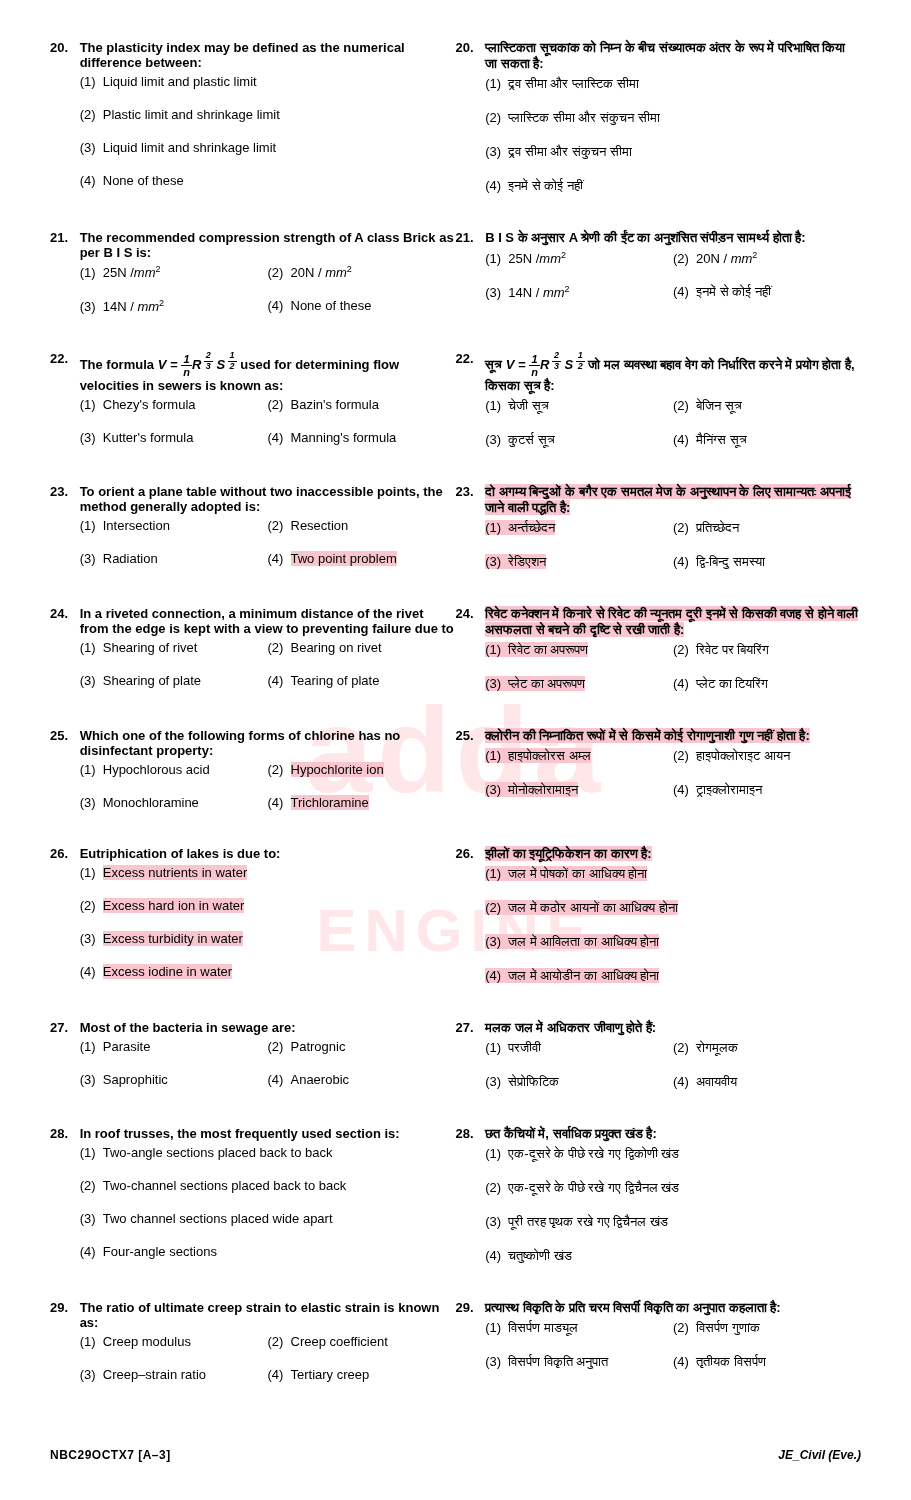adda
ENGINE
| 20. The plasticity index may be defined as the numerical difference between: / (1) Liquid limit and plastic limit / / (2) Plastic limit and shrinkage limit / / (3) Liquid limit and shrinkage limit / / (4) None of these / | 20. प्लास्टिकता सूचकांक को निम्न के बीच संख्यात्मक अंतर के रूप में परिभाषित किया जा सकता है: / (1) द्रव सीमा और प्लास्टिक सीमा / / (2) प्लास्टिक सीमा और संकुचन सीमा / / (3) द्रव सीमा और संकुचन सीमा / / (4) इनमें से कोई नहीं / |
| 21. The recommended compression strength of A class Brick as per B I S is: / (1) 25N / mm 2 / (2) 20N / mm 2 / / (3) 14N / mm 2 / (4) None of these / | 21. B I S के अनुसार A श्रेणी की ईंट का अनुशंसित संपीड़न सामर्थ्य होता है: / (1) 25N / mm 2 / (2) 20N / mm 2 / / (3) 14N / mm 2 / (4) इनमें से कोई नहीं / |
| 22. The formula V = 1 n R 2 3 S 1 2 used for determining flow velocities in sewers is known as: / (1) Chezy's formula / (2) Bazin's formula / / (3) Kutter's formula / (4) Manning's formula / | 22. सूत्र V = 1 n R 2 3 S 1 2 जो मल व्यवस्था बहाव वेग को निर्धारित करने में प्रयोग होता है, किसका सूत्र है: / (1) चेजी सूत्र / (2) बेजिन सूत्र / / (3) कुटर्स सूत्र / (4) मैनिंग्स सूत्र / |
| 23. To orient a plane table without two inaccessible points, the method generally adopted is: / (1) Intersection / (2) Resection / / (3) Radiation / (4) Two point problem / | 23. दो अगम्य बिन्दुओं के बगैर एक समतल मेज के अनुस्थापन के लिए सामान्यतः अपनाई जाने वाली पद्धति है: / (1) अर्न्तच्छेदन / (2) प्रतिच्छेदन / / (3) रेडिएशन / (4) द्वि-बिन्दु समस्या / |
| 24. In a riveted connection, a minimum distance of the rivet from the edge is kept with a view to preventing failure due to / (1) Shearing of rivet / (2) Bearing on rivet / / (3) Shearing of plate / (4) Tearing of plate / | 24. रिवेट कनेक्शन में किनारे से रिवेट की न्यूनतम दूरी इनमें से किसकी वजह से होने वाली असफलता से बचने की दृष्टि से रखी जाती है: / (1) रिवेट का अपरूपण / (2) रिवेट पर बियरिंग / / (3) प्लेट का अपरूपण / (4) प्लेट का टियरिंग / |
| 25. Which one of the following forms of chlorine has no disinfectant property: / (1) Hypochlorous acid / (2) Hypochlorite ion / / (3) Monochloramine / (4) Trichloramine / | 25. क्लोरीन की निम्नांकित रूपों में से किसमें कोई रोगाणुनाशी गुण नहीं होता है: / (1) हाइपोक्लोरस अम्ल / (2) हाइपोक्लोराइट आयन / / (3) मोनोक्लोरामाइन / (4) ट्राइक्लोरामाइन / |
| 26. Eutriphication of lakes is due to: / (1) Excess nutrients in water / / (2) Excess hard ion in water / / (3) Excess turbidity in water / / (4) Excess iodine in water / | 26. झीलों का इयूट्रिफिकेशन का कारण है: / (1) जल में पोषकों का आधिक्य होना / / (2) जल में कठोर आयनों का आधिक्य होना / / (3) जल में आविलता का आधिक्य होना / / (4) जल में आयोडीन का आधिक्य होना / |
| 27. Most of the bacteria in sewage are: / (1) Parasite / (2) Patrognic / / (3) Saprophitic / (4) Anaerobic / | 27. मलक जल में अधिकतर जीवाणु होते हैं: / (1) परजीवी / (2) रोगमूलक / / (3) सेप्रोफिटिक / (4) अवायवीय / |
| 28. In roof trusses, the most frequently used section is: / (1) Two-angle sections placed back to back / / (2) Two-channel sections placed back to back / / (3) Two channel sections placed wide apart / / (4) Four-angle sections / | 28. छत कैंचियों में, सर्वाधिक प्रयुक्त खंड है: / (1) एक-दूसरे के पीछे रखे गए द्विकोणी खंड / / (2) एक-दूसरे के पीछे रखे गए द्विचैनल खंड / / (3) पूरी तरह पृथक रखे गए द्विचैनल खंड / / (4) चतुष्कोणी खंड / |
| 29. The ratio of ultimate creep strain to elastic strain is known as: / (1) Creep modulus / (2) Creep coefficient / / (3) Creep–strain ratio / (4) Tertiary creep / | 29. प्रत्यास्थ विकृति के प्रति चरम विसर्पी विकृति का अनुपात कहलाता है: / (1) विसर्पण माड्यूल / (2) विसर्पण गुणांक / / (3) विसर्पण विकृति अनुपात / (4) तृतीयक विसर्पण / |
NBC29OCTX7 [A–3]
JE_Civil (Eve.)